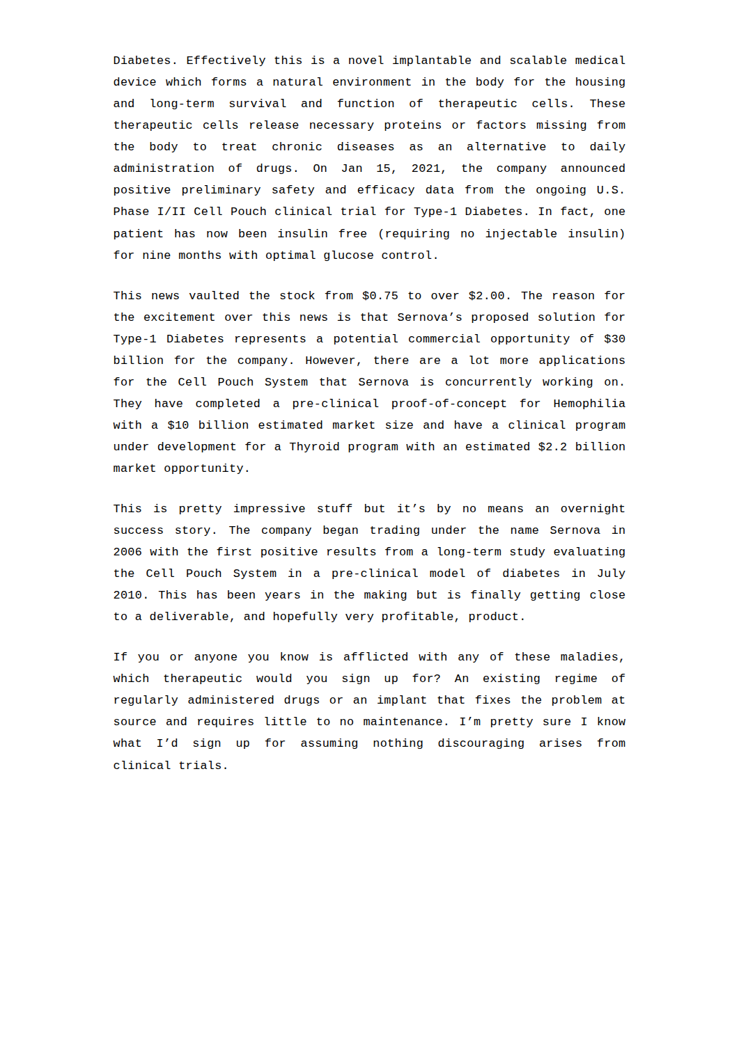Diabetes. Effectively this is a novel implantable and scalable medical device which forms a natural environment in the body for the housing and long-term survival and function of therapeutic cells. These therapeutic cells release necessary proteins or factors missing from the body to treat chronic diseases as an alternative to daily administration of drugs. On Jan 15, 2021, the company announced positive preliminary safety and efficacy data from the ongoing U.S. Phase I/II Cell Pouch clinical trial for Type-1 Diabetes. In fact, one patient has now been insulin free (requiring no injectable insulin) for nine months with optimal glucose control.
This news vaulted the stock from $0.75 to over $2.00. The reason for the excitement over this news is that Sernova’s proposed solution for Type-1 Diabetes represents a potential commercial opportunity of $30 billion for the company. However, there are a lot more applications for the Cell Pouch System that Sernova is concurrently working on. They have completed a pre-clinical proof-of-concept for Hemophilia with a $10 billion estimated market size and have a clinical program under development for a Thyroid program with an estimated $2.2 billion market opportunity.
This is pretty impressive stuff but it’s by no means an overnight success story. The company began trading under the name Sernova in 2006 with the first positive results from a long-term study evaluating the Cell Pouch System in a pre-clinical model of diabetes in July 2010. This has been years in the making but is finally getting close to a deliverable, and hopefully very profitable, product.
If you or anyone you know is afflicted with any of these maladies, which therapeutic would you sign up for? An existing regime of regularly administered drugs or an implant that fixes the problem at source and requires little to no maintenance. I’m pretty sure I know what I’d sign up for assuming nothing discouraging arises from clinical trials.